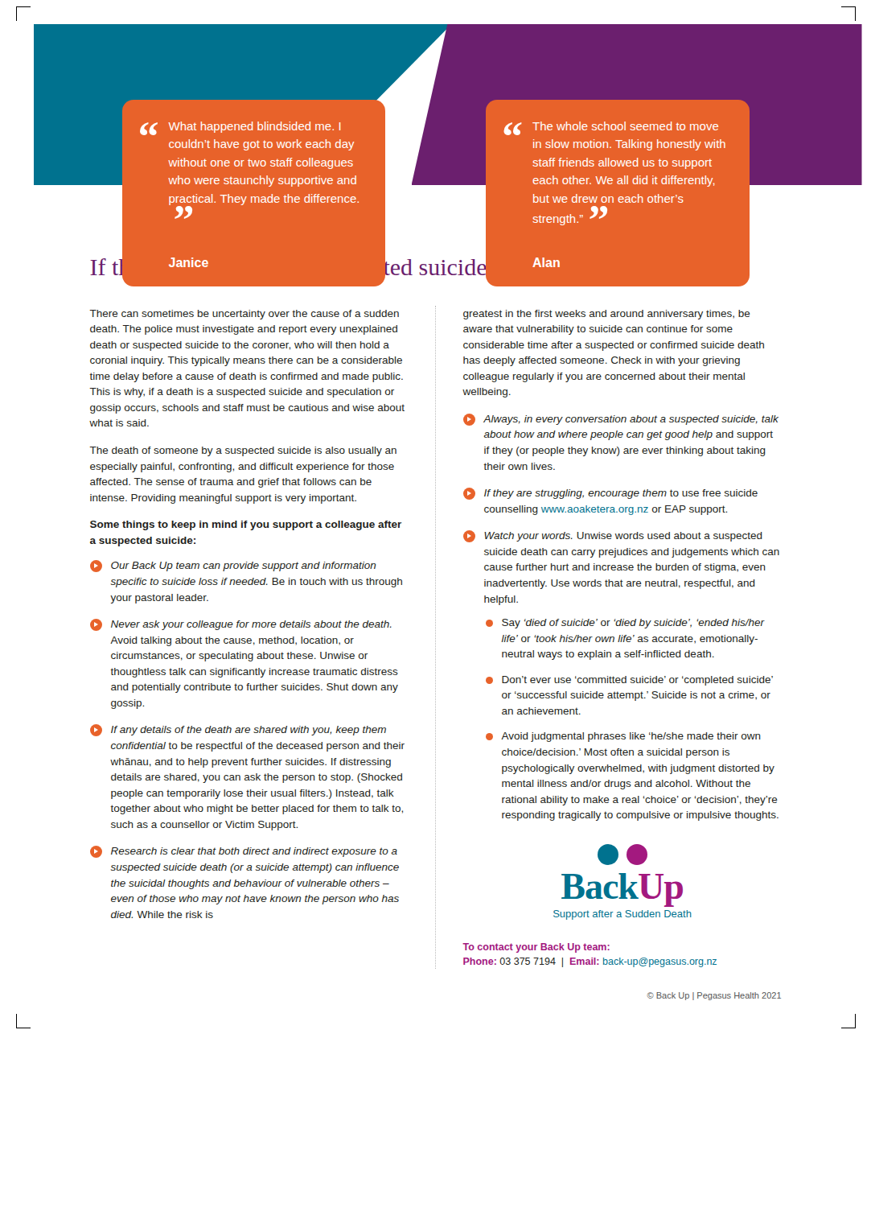“
What happened blindsided me. I couldn’t have got to work each day without one or two staff colleagues who were staunchly supportive and practical. They made the difference.”
Janice
“
The whole school seemed to move in slow motion. Talking honestly with staff friends allowed us to support each other. We all did it differently, but we drew on each other’s strength.””
Alan
If the sudden death is a suspected suicide
There can sometimes be uncertainty over the cause of a sudden death. The police must investigate and report every unexplained death or suspected suicide to the coroner, who will then hold a coronial inquiry. This typically means there can be a considerable time delay before a cause of death is confirmed and made public. This is why, if a death is a suspected suicide and speculation or gossip occurs, schools and staff must be cautious and wise about what is said.
The death of someone by a suspected suicide is also usually an especially painful, confronting, and difficult experience for those affected. The sense of trauma and grief that follows can be intense. Providing meaningful support is very important.
Some things to keep in mind if you support a colleague after a suspected suicide:
Our Back Up team can provide support and information specific to suicide loss if needed. Be in touch with us through your pastoral leader.
Never ask your colleague for more details about the death. Avoid talking about the cause, method, location, or circumstances, or speculating about these. Unwise or thoughtless talk can significantly increase traumatic distress and potentially contribute to further suicides. Shut down any gossip.
If any details of the death are shared with you, keep them confidential to be respectful of the deceased person and their whānau, and to help prevent further suicides. If distressing details are shared, you can ask the person to stop. (Shocked people can temporarily lose their usual filters.) Instead, talk together about who might be better placed for them to talk to, such as a counsellor or Victim Support.
Research is clear that both direct and indirect exposure to a suspected suicide death (or a suicide attempt) can influence the suicidal thoughts and behaviour of vulnerable others – even of those who may not have known the person who has died. While the risk is
greatest in the first weeks and around anniversary times, be aware that vulnerability to suicide can continue for some considerable time after a suspected or confirmed suicide death has deeply affected someone. Check in with your grieving colleague regularly if you are concerned about their mental wellbeing.
Always, in every conversation about a suspected suicide, talk about how and where people can get good help and support if they (or people they know) are ever thinking about taking their own lives.
If they are struggling, encourage them to use free suicide counselling www.aoaketera.org.nz or EAP support.
Watch your words. Unwise words used about a suspected suicide death can carry prejudices and judgements which can cause further hurt and increase the burden of stigma, even inadvertently. Use words that are neutral, respectful, and helpful.
Say ‘died of suicide’ or ‘died by suicide’, ‘ended his/her life’ or ‘took his/her own life’ as accurate, emotionally-neutral ways to explain a self-inflicted death.
Don’t ever use ‘committed suicide’ or ‘completed suicide’ or ‘successful suicide attempt.’ Suicide is not a crime, or an achievement.
Avoid judgmental phrases like ‘he/she made their own choice/decision.’ Most often a suicidal person is psychologically overwhelmed, with judgment distorted by mental illness and/or drugs and alcohol. Without the rational ability to make a real ‘choice’ or ‘decision’, they’re responding tragically to compulsive or impulsive thoughts.
Back Up
Support after a Sudden Death
To contact your Back Up team:
Phone: 03 375 7194 | Email: back-up@pegasus.org.nz
© Back Up | Pegasus Health 2021